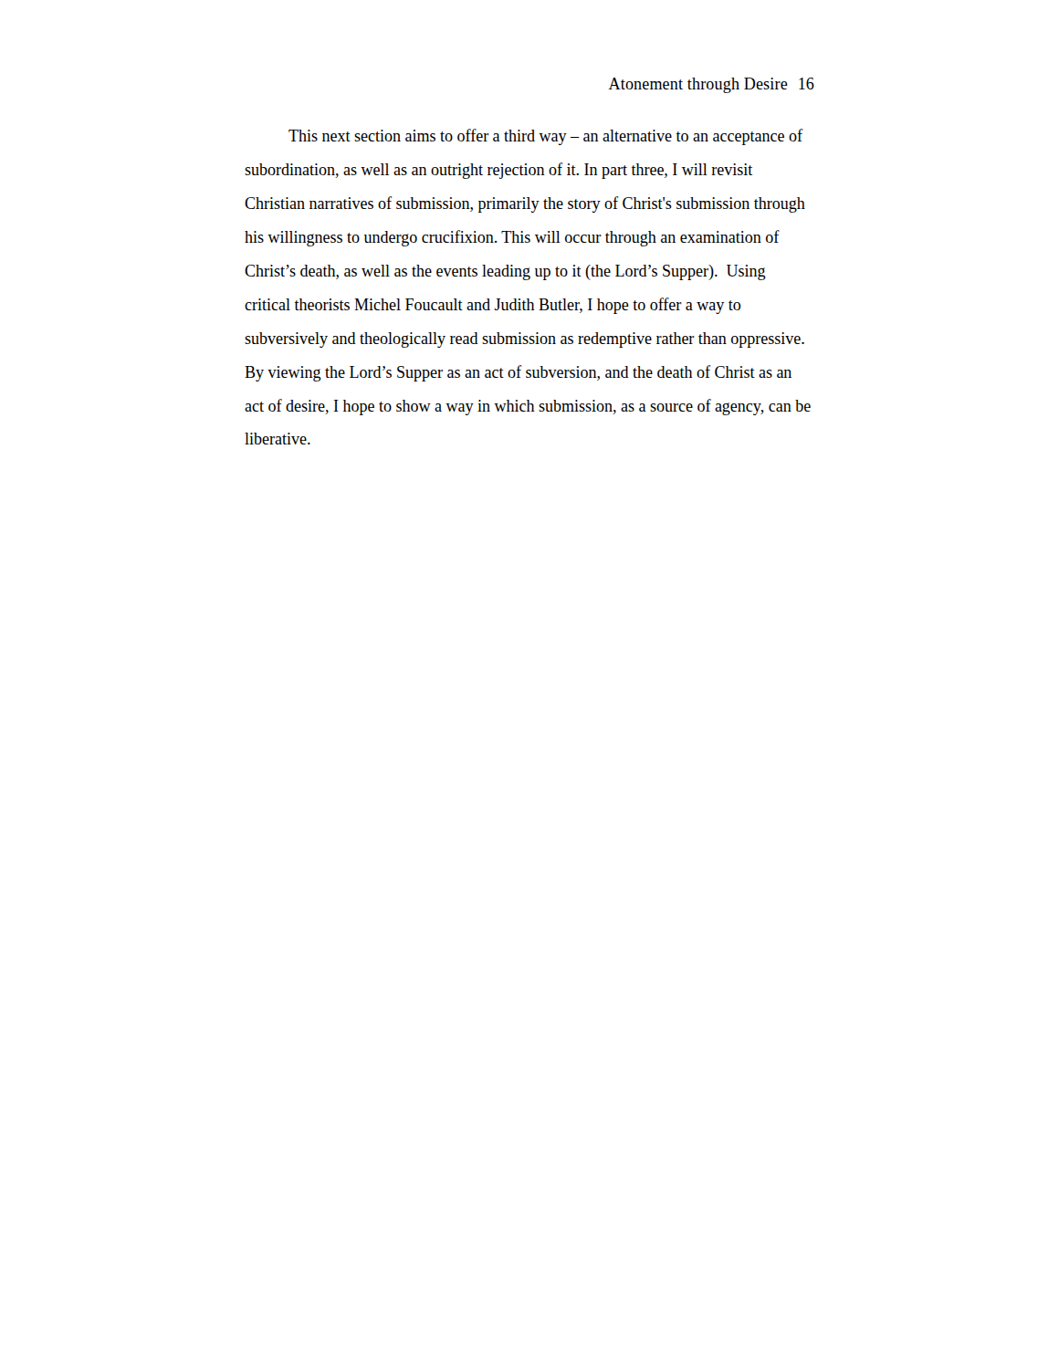Atonement through Desire16
This next section aims to offer a third way – an alternative to an acceptance of subordination, as well as an outright rejection of it. In part three, I will revisit Christian narratives of submission, primarily the story of Christ's submission through his willingness to undergo crucifixion. This will occur through an examination of Christ’s death, as well as the events leading up to it (the Lord’s Supper). Using critical theorists Michel Foucault and Judith Butler, I hope to offer a way to subversively and theologically read submission as redemptive rather than oppressive. By viewing the Lord’s Supper as an act of subversion, and the death of Christ as an act of desire, I hope to show a way in which submission, as a source of agency, can be liberative.